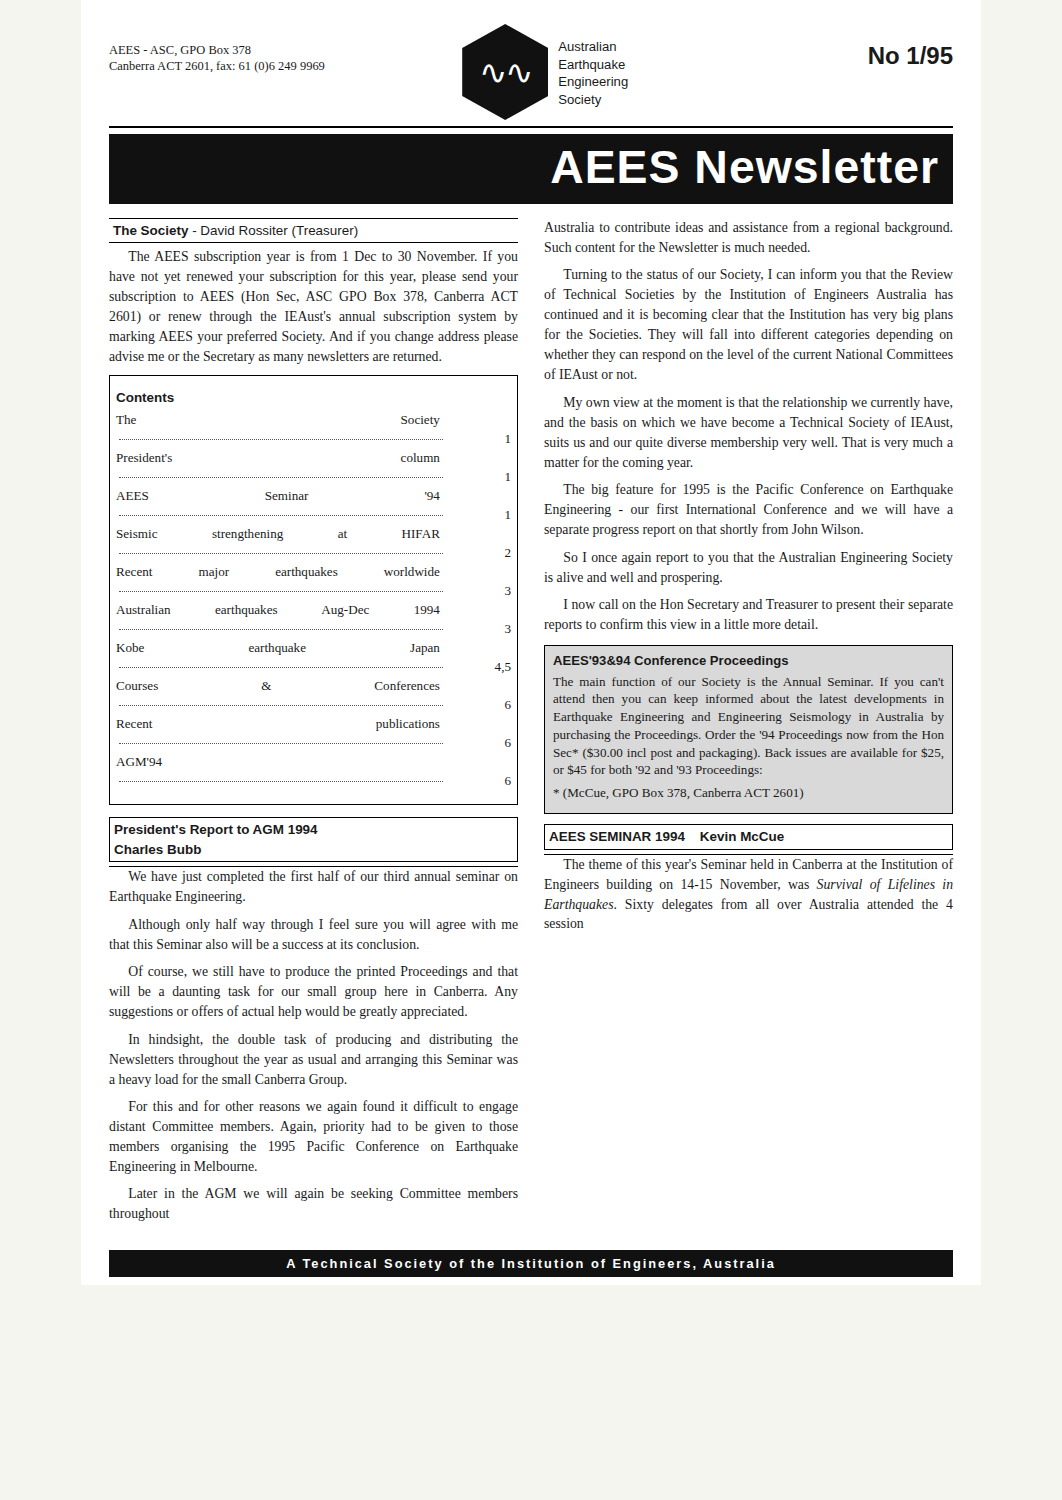AEES - ASC, GPO Box 378
Canberra ACT 2601, fax: 61 (0)6 249 9969
∿∿
Australian
Earthquake
Engineering
Society
No 1/95
AEES Newsletter
The Society - David Rossiter (Treasurer)
The AEES subscription year is from 1 Dec to 30 November. If you have not yet renewed your subscription for this year, please send your subscription to AEES (Hon Sec, ASC GPO Box 378, Canberra ACT 2601) or renew through the IEAust's annual subscription system by marking AEES your preferred Society. And if you change address please advise me or the Secretary as many newsletters are returned.
Contents
| The Society | 1 |
| President's column | 1 |
| AEES Seminar '94 | 1 |
| Seismic strengthening at HIFAR | 2 |
| Recent major earthquakes worldwide | 3 |
| Australian earthquakes Aug-Dec 1994 | 3 |
| Kobe earthquake Japan | 4,5 |
| Courses & Conferences | 6 |
| Recent publications | 6 |
| AGM'94 | 6 |
President's Report to AGM 1994
Charles Bubb
We have just completed the first half of our third annual seminar on Earthquake Engineering.
Although only half way through I feel sure you will agree with me that this Seminar also will be a success at its conclusion.
Of course, we still have to produce the printed Proceedings and that will be a daunting task for our small group here in Canberra. Any suggestions or offers of actual help would be greatly appreciated.
In hindsight, the double task of producing and distributing the Newsletters throughout the year as usual and arranging this Seminar was a heavy load for the small Canberra Group.
For this and for other reasons we again found it difficult to engage distant Committee members. Again, priority had to be given to those members organising the 1995 Pacific Conference on Earthquake Engineering in Melbourne.
Later in the AGM we will again be seeking Committee members throughout
Australia to contribute ideas and assistance from a regional background. Such content for the Newsletter is much needed.
Turning to the status of our Society, I can inform you that the Review of Technical Societies by the Institution of Engineers Australia has continued and it is becoming clear that the Institution has very big plans for the Societies. They will fall into different categories depending on whether they can respond on the level of the current National Committees of IEAust or not.
My own view at the moment is that the relationship we currently have, and the basis on which we have become a Technical Society of IEAust, suits us and our quite diverse membership very well. That is very much a matter for the coming year.
The big feature for 1995 is the Pacific Conference on Earthquake Engineering - our first International Conference and we will have a separate progress report on that shortly from John Wilson.
So I once again report to you that the Australian Engineering Society is alive and well and prospering.
I now call on the Hon Secretary and Treasurer to present their separate reports to confirm this view in a little more detail.
AEES'93&94 Conference Proceedings
The main function of our Society is the Annual Seminar. If you can't attend then you can keep informed about the latest developments in Earthquake Engineering and Engineering Seismology in Australia by purchasing the Proceedings. Order the '94 Proceedings now from the Hon Sec* ($30.00 incl post and packaging). Back issues are available for $25, or $45 for both '92 and '93 Proceedings:
* (McCue, GPO Box 378, Canberra ACT 2601)
AEES SEMINAR 1994 Kevin McCue
The theme of this year's Seminar held in Canberra at the Institution of Engineers building on 14-15 November, was Survival of Lifelines in Earthquakes. Sixty delegates from all over Australia attended the 4 session
A Technical Society of the Institution of Engineers, Australia